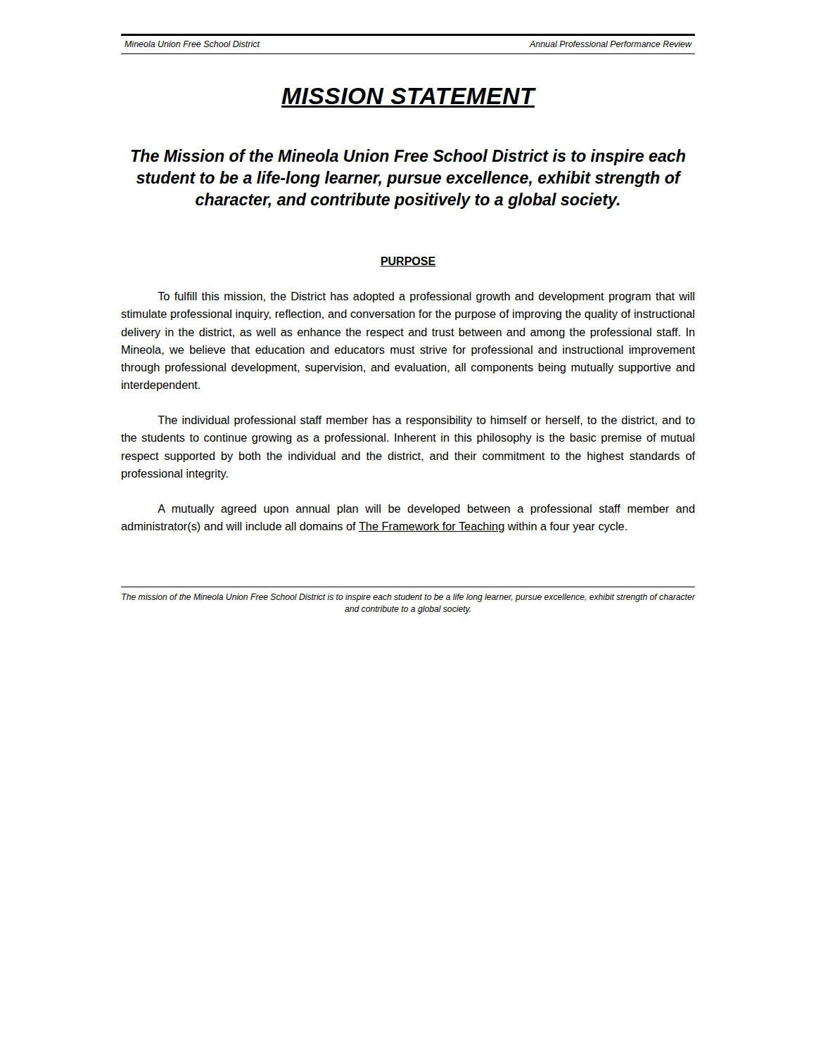Mineola Union Free School District Annual Professional Performance Review
MISSION STATEMENT
The Mission of the Mineola Union Free School District is to inspire each student to be a life-long learner, pursue excellence, exhibit strength of character, and contribute positively to a global society.
PURPOSE
To fulfill this mission, the District has adopted a professional growth and development program that will stimulate professional inquiry, reflection, and conversation for the purpose of improving the quality of instructional delivery in the district, as well as enhance the respect and trust between and among the professional staff. In Mineola, we believe that education and educators must strive for professional and instructional improvement through professional development, supervision, and evaluation, all components being mutually supportive and interdependent.
The individual professional staff member has a responsibility to himself or herself, to the district, and to the students to continue growing as a professional. Inherent in this philosophy is the basic premise of mutual respect supported by both the individual and the district, and their commitment to the highest standards of professional integrity.
A mutually agreed upon annual plan will be developed between a professional staff member and administrator(s) and will include all domains of The Framework for Teaching within a four year cycle.
The mission of the Mineola Union Free School District is to inspire each student to be a life long learner, pursue excellence, exhibit strength of character and contribute to a global society.